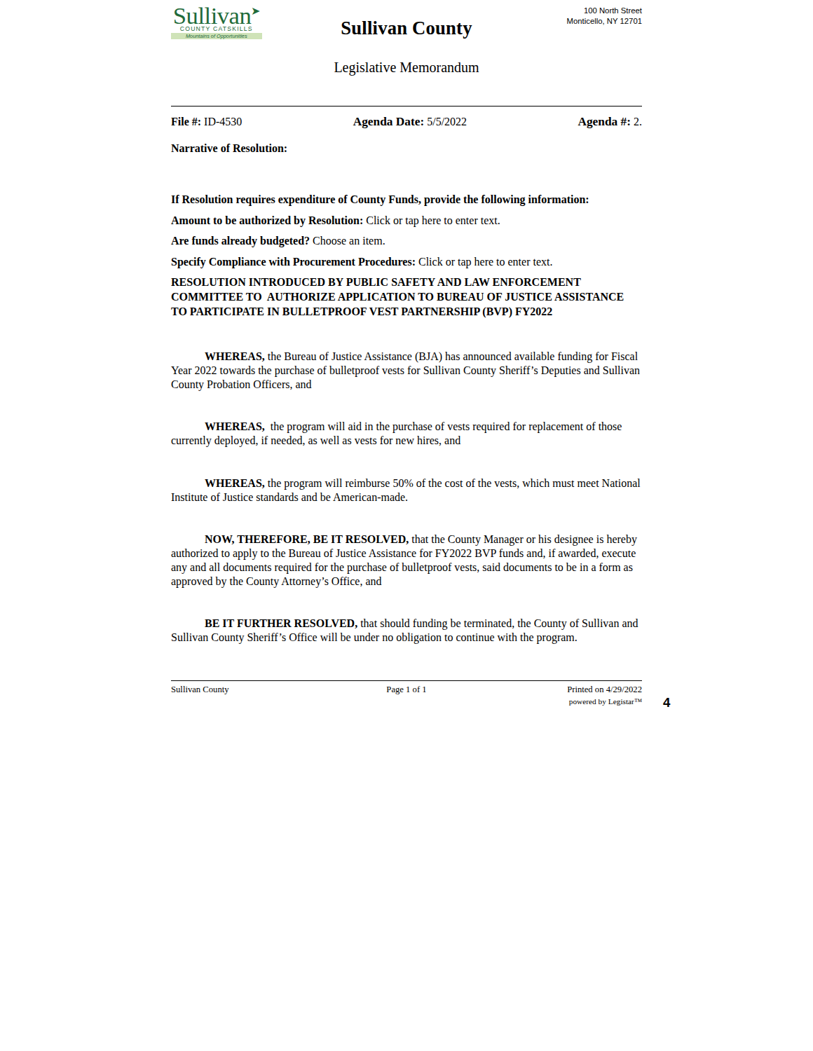Sullivan➤ COUNTY CATSKILLS Mountains of Opportunities
100 North Street
Monticello, NY 12701
Sullivan County
Legislative Memorandum
File #: ID-4530
Agenda Date: 5/5/2022
Agenda #: 2.
Narrative of Resolution:
If Resolution requires expenditure of County Funds, provide the following information:
Amount to be authorized by Resolution: Click or tap here to enter text.
Are funds already budgeted? Choose an item.
Specify Compliance with Procurement Procedures: Click or tap here to enter text.
RESOLUTION INTRODUCED BY PUBLIC SAFETY AND LAW ENFORCEMENT COMMITTEE TO AUTHORIZE APPLICATION TO BUREAU OF JUSTICE ASSISTANCE TO PARTICIPATE IN BULLETPROOF VEST PARTNERSHIP (BVP) FY2022
WHEREAS, the Bureau of Justice Assistance (BJA) has announced available funding for Fiscal Year 2022 towards the purchase of bulletproof vests for Sullivan County Sheriff’s Deputies and Sullivan County Probation Officers, and
WHEREAS, the program will aid in the purchase of vests required for replacement of those currently deployed, if needed, as well as vests for new hires, and
WHEREAS, the program will reimburse 50% of the cost of the vests, which must meet National Institute of Justice standards and be American-made.
NOW, THEREFORE, BE IT RESOLVED, that the County Manager or his designee is hereby authorized to apply to the Bureau of Justice Assistance for FY2022 BVP funds and, if awarded, execute any and all documents required for the purchase of bulletproof vests, said documents to be in a form as approved by the County Attorney’s Office, and
BE IT FURTHER RESOLVED, that should funding be terminated, the County of Sullivan and Sullivan County Sheriff’s Office will be under no obligation to continue with the program.
Sullivan County
Page 1 of 1
Printed on 4/29/2022
powered by Legistar™ 4